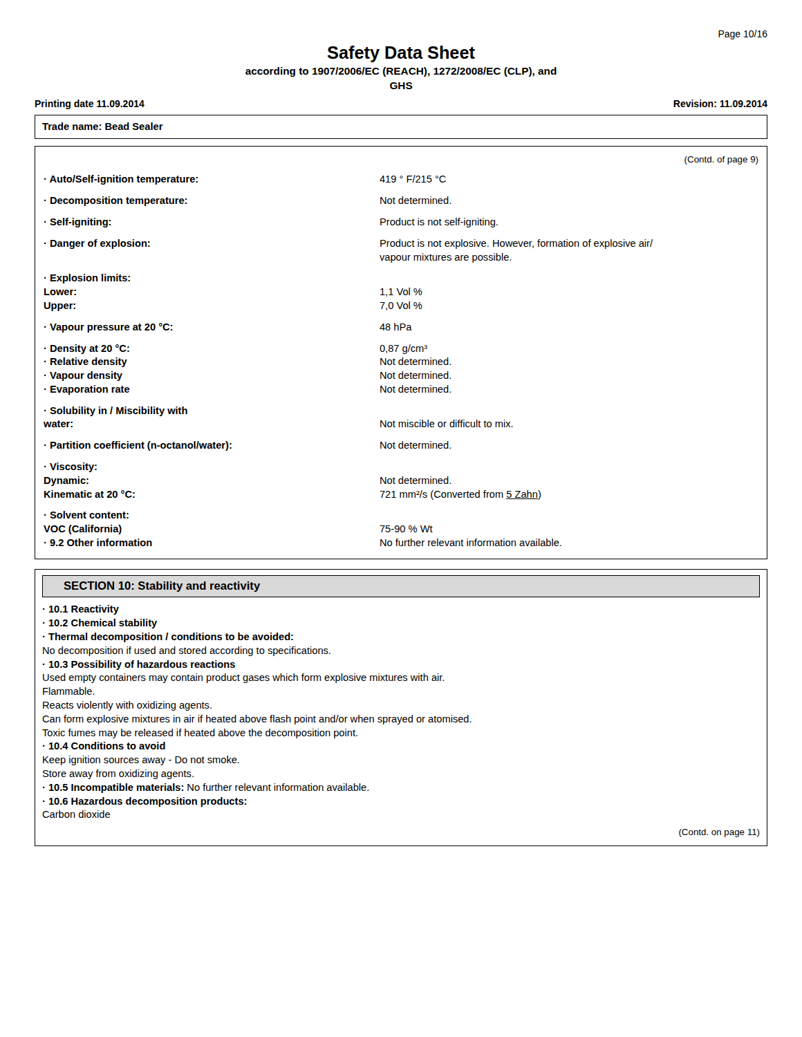Page 10/16
Safety Data Sheet
according to 1907/2006/EC (REACH), 1272/2008/EC (CLP), and
GHS
Printing date 11.09.2014 Revision: 11.09.2014
Trade name: Bead Sealer
(Contd. of page 9)
| · Auto/Self-ignition temperature: | 419 ° F/215 °C |
| · Decomposition temperature: | Not determined. |
| · Self-igniting: | Product is not self-igniting. |
| · Danger of explosion: | Product is not explosive. However, formation of explosive air/ vapour mixtures are possible. |
| · Explosion limits: | |
| Lower: | 1,1 Vol % |
| Upper: | 7,0 Vol % |
| · Vapour pressure at 20 °C: | 48 hPa |
| · Density at 20 °C: | 0,87 g/cm³ |
| · Relative density | Not determined. |
| · Vapour density | Not determined. |
| · Evaporation rate | Not determined. |
| · Solubility in / Miscibility with | |
| water: | Not miscible or difficult to mix. |
| · Partition coefficient (n-octanol/water): | Not determined. |
| · Viscosity: | |
| Dynamic: | Not determined. |
| Kinematic at 20 °C: | 721 mm²/s (Converted from 5 Zahn ) |
| · Solvent content: | |
| VOC (California) | 75-90 % Wt |
| · 9.2 Other information | No further relevant information available. |
SECTION 10: Stability and reactivity
· 10.1 Reactivity
· 10.2 Chemical stability
· Thermal decomposition / conditions to be avoided:
No decomposition if used and stored according to specifications.
· 10.3 Possibility of hazardous reactions
Used empty containers may contain product gases which form explosive mixtures with air.
Flammable.
Reacts violently with oxidizing agents.
Can form explosive mixtures in air if heated above flash point and/or when sprayed or atomised.
Toxic fumes may be released if heated above the decomposition point.
· 10.4 Conditions to avoid
Keep ignition sources away - Do not smoke.
Store away from oxidizing agents.
· 10.5 Incompatible materials: No further relevant information available.
· 10.6 Hazardous decomposition products:
Carbon dioxide
(Contd. on page 11)